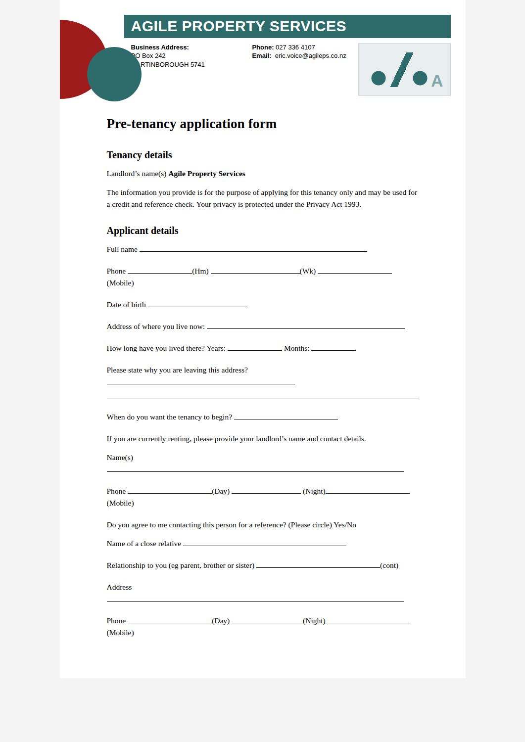AGILE PROPERTY SERVICES
Business Address:
PO Box 242
MARTINBOROUGH 5741
Phone: 027 336 4107
Email: eric.voice@agileps.co.nz
Pre-tenancy application form
Tenancy details
Landlord’s name(s) Agile Property Services
The information you provide is for the purpose of applying for this tenancy only and may be used for a credit and reference check. Your privacy is protected under the Privacy Act 1993.
Applicant details
Full name
Phone (Hm) (Wk) (Mobile)
Date of birth
Address of where you live now:
How long have you lived there? Years: Months:
Please state why you are leaving this address?
When do you want the tenancy to begin?
If you are currently renting, please provide your landlord’s name and contact details.
Name(s)
Phone (Day) (Night) (Mobile)
Do you agree to me contacting this person for a reference? (Please circle) Yes/No
Name of a close relative
Relationship to you (eg parent, brother or sister) (cont)
Address
Phone (Day) (Night) (Mobile)